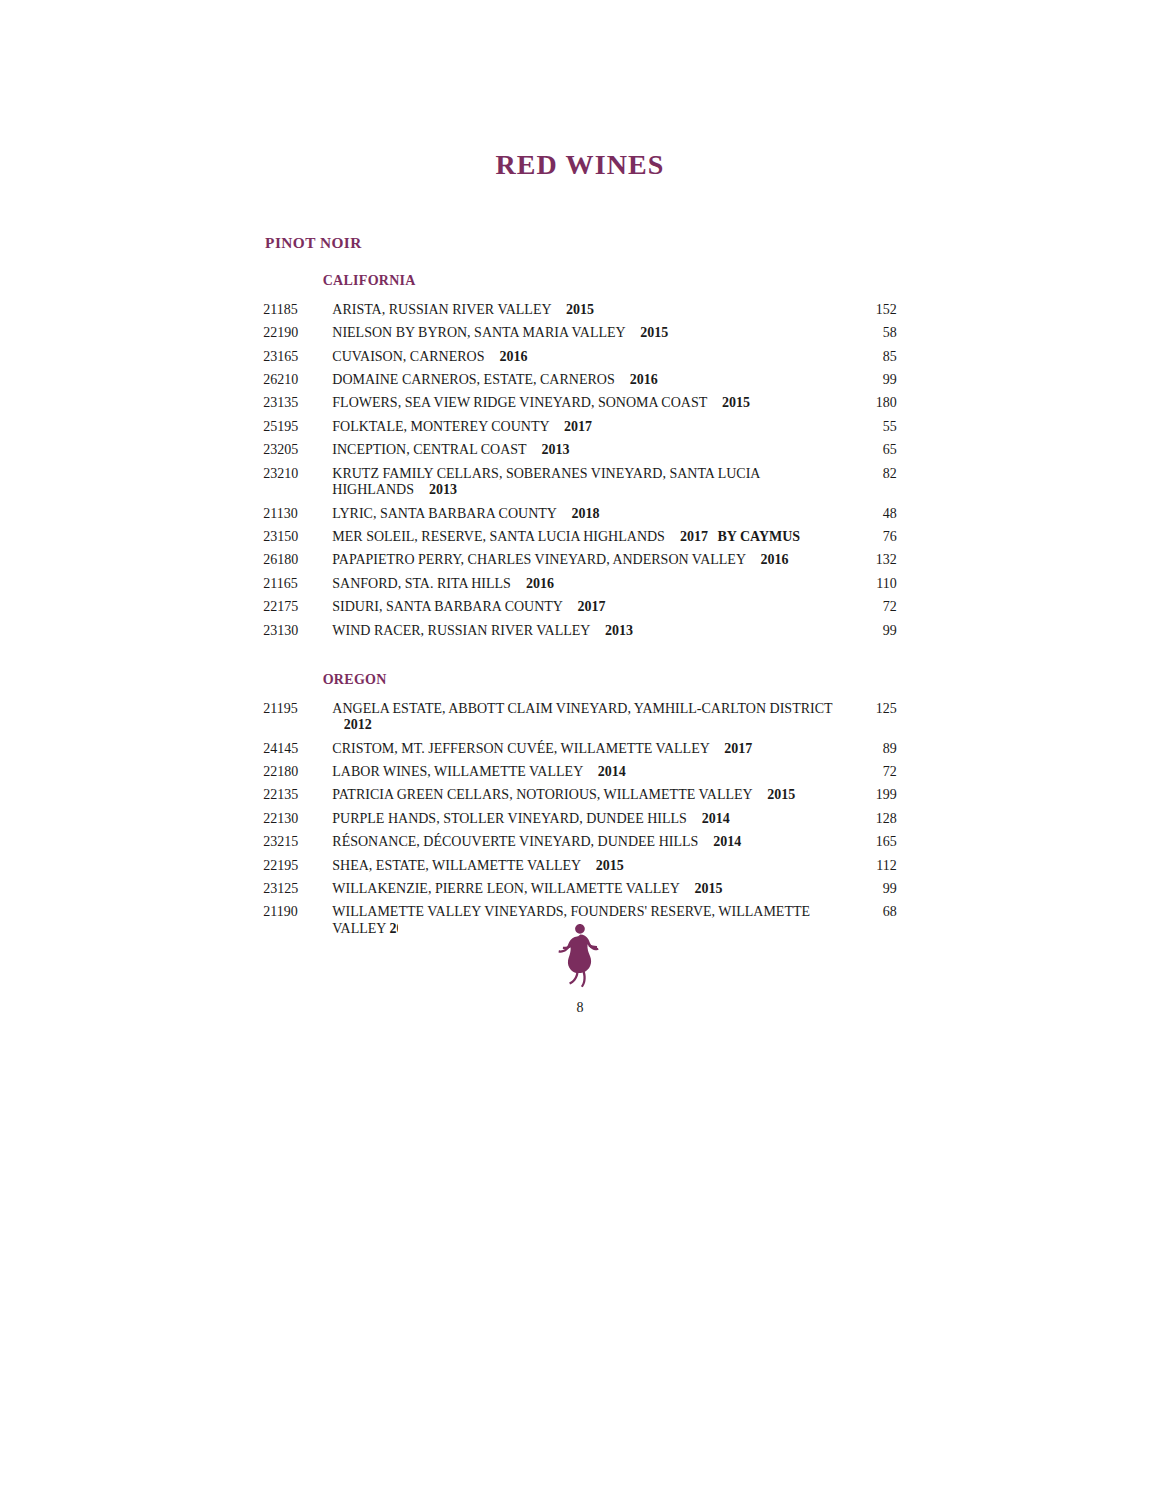RED WINES
PINOT NOIR
CALIFORNIA
| 21185 | ARISTA, RUSSIAN RIVER VALLEY 2015 | 152 |
| 22190 | NIELSON BY BYRON, SANTA MARIA VALLEY 2015 | 58 |
| 23165 | CUVAISON, CARNEROS 2016 | 85 |
| 26210 | DOMAINE CARNEROS, ESTATE, CARNEROS 2016 | 99 |
| 23135 | FLOWERS, SEA VIEW RIDGE VINEYARD, SONOMA COAST 2015 | 180 |
| 25195 | FOLKTALE, MONTEREY COUNTY 2017 | 55 |
| 23205 | INCEPTION, CENTRAL COAST 2013 | 65 |
| 23210 | KRUTZ FAMILY CELLARS, SOBERANES VINEYARD, SANTA LUCIA HIGHLANDS 2013 | 82 |
| 21130 | LYRIC, SANTA BARBARA COUNTY 2018 | 48 |
| 23150 | MER SOLEIL, RESERVE, SANTA LUCIA HIGHLANDS 2017 BY CAYMUS | 76 |
| 26180 | PAPAPIETRO PERRY, CHARLES VINEYARD, ANDERSON VALLEY 2016 | 132 |
| 21165 | SANFORD, STA. RITA HILLS 2016 | 110 |
| 22175 | SIDURI, SANTA BARBARA COUNTY 2017 | 72 |
| 23130 | WIND RACER, RUSSIAN RIVER VALLEY 2013 | 99 |
OREGON
| 21195 | ANGELA ESTATE, ABBOTT CLAIM VINEYARD, YAMHILL-CARLTON DISTRICT 2012 | 125 |
| 24145 | CRISTOM, MT. JEFFERSON CUVÉE, WILLAMETTE VALLEY 2017 | 89 |
| 22180 | LABOR WINES, WILLAMETTE VALLEY 2014 | 72 |
| 22135 | PATRICIA GREEN CELLARS, NOTORIOUS, WILLAMETTE VALLEY 2015 | 199 |
| 22130 | PURPLE HANDS, STOLLER VINEYARD, DUNDEE HILLS 2014 | 128 |
| 23215 | RÉSONANCE, DÉCOUVERTE VINEYARD, DUNDEE HILLS 2014 | 165 |
| 22195 | SHEA, ESTATE, WILLAMETTE VALLEY 2015 | 112 |
| 23125 | WILLAKENZIE, PIERRE LEON, WILLAMETTE VALLEY 2015 | 99 |
| 21190 | WILLAMETTE VALLEY VINEYARDS, FOUNDERS' RESERVE, WILLAMETTE VALLEY 2015 | 68 |
8